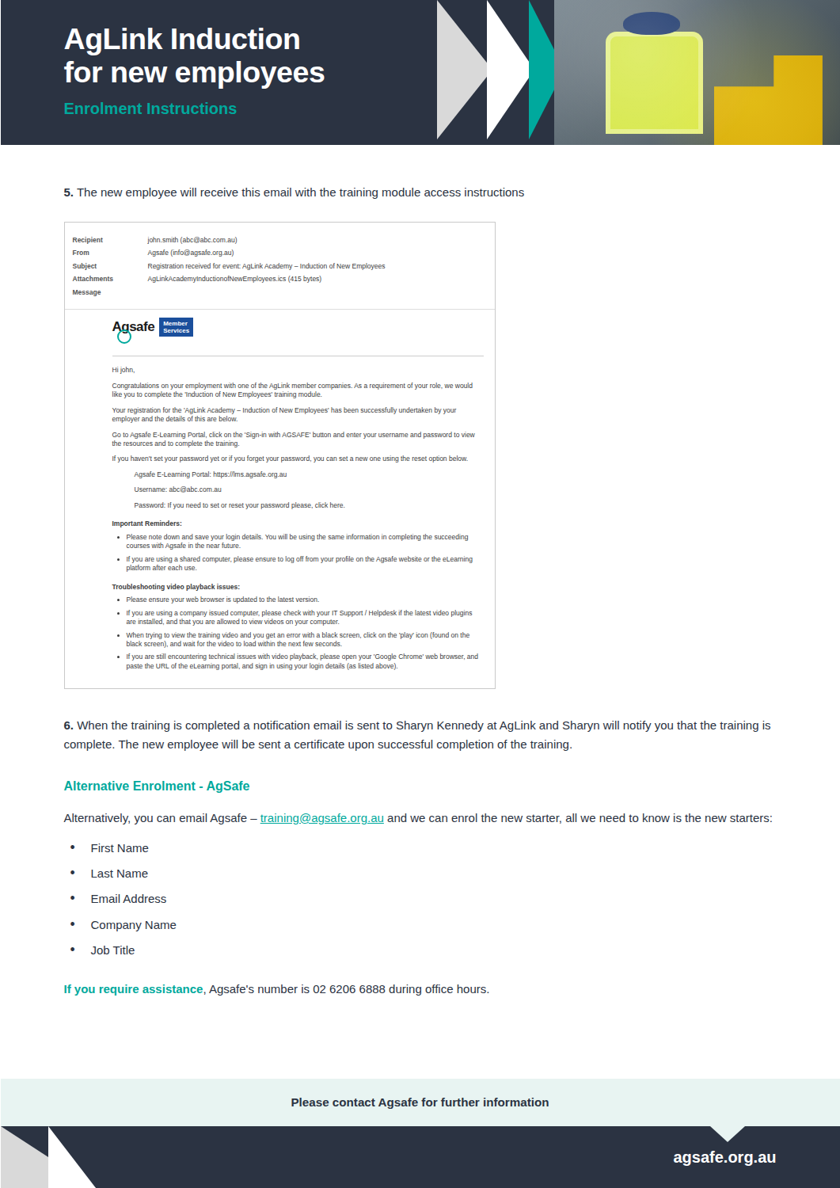AgLink Induction
for new employees
Enrolment Instructions
5. The new employee will receive this email with the training module access instructions
Recipient
john.smith (abc@abc.com.au)
From
Agsafe (info@agsafe.org.au)
Subject
Registration received for event: AgLink Academy – Induction of New Employees
Attachments
AgLinkAcademyInductionofNewEmployees.ics (415 bytes)
Message
Agsafe Member
Services
Hi john,
Congratulations on your employment with one of the AgLink member companies. As a requirement of your role, we would like you to complete the 'Induction of New Employees' training module.
Your registration for the 'AgLink Academy – Induction of New Employees' has been successfully undertaken by your employer and the details of this are below.
Go to Agsafe E-Learning Portal, click on the 'Sign-in with AGSAFE' button and enter your username and password to view the resources and to complete the training.
If you haven't set your password yet or if you forget your password, you can set a new one using the reset option below.
Agsafe E-Learning Portal: https://lms.agsafe.org.au
Username: abc@abc.com.au
Password: If you need to set or reset your password please, click here.
Important Reminders:
Please note down and save your login details. You will be using the same information in completing the succeeding courses with Agsafe in the near future.
If you are using a shared computer, please ensure to log off from your profile on the Agsafe website or the eLearning platform after each use.
Troubleshooting video playback issues:
Please ensure your web browser is updated to the latest version.
If you are using a company issued computer, please check with your IT Support / Helpdesk if the latest video plugins are installed, and that you are allowed to view videos on your computer.
When trying to view the training video and you get an error with a black screen, click on the 'play' icon (found on the black screen), and wait for the video to load within the next few seconds.
If you are still encountering technical issues with video playback, please open your 'Google Chrome' web browser, and paste the URL of the eLearning portal, and sign in using your login details (as listed above).
6. When the training is completed a notification email is sent to Sharyn Kennedy at AgLink and Sharyn will notify you that the training is complete. The new employee will be sent a certificate upon successful completion of the training.
Alternative Enrolment - AgSafe
Alternatively, you can email Agsafe – training@agsafe.org.au and we can enrol the new starter, all we need to know is the new starters:
First Name
Last Name
Email Address
Company Name
Job Title
If you require assistance, Agsafe's number is 02 6206 6888 during office hours.
Please contact Agsafe for further information
agsafe.org.au